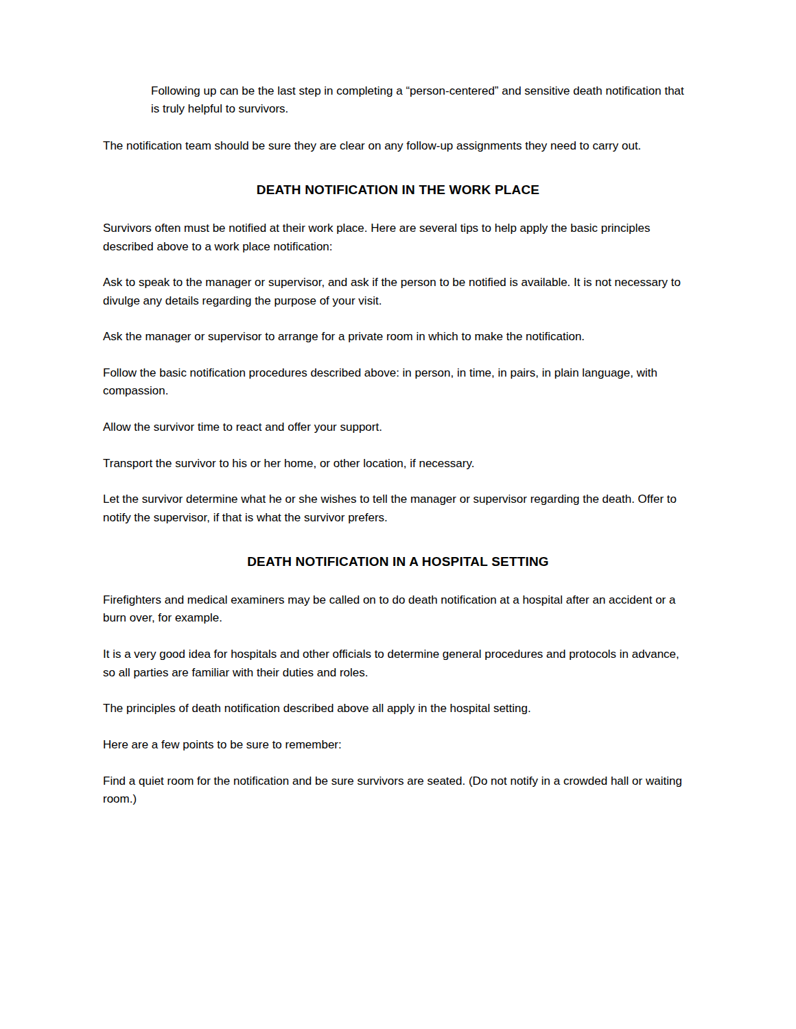Following up can be the last step in completing a “person-centered” and sensitive death notification that is truly helpful to survivors.
The notification team should be sure they are clear on any follow-up assignments they need to carry out.
DEATH NOTIFICATION IN THE WORK PLACE
Survivors often must be notified at their work place. Here are several tips to help apply the basic principles described above to a work place notification:
Ask to speak to the manager or supervisor, and ask if the person to be notified is available. It is not necessary to divulge any details regarding the purpose of your visit.
Ask the manager or supervisor to arrange for a private room in which to make the notification.
Follow the basic notification procedures described above: in person, in time, in pairs, in plain language, with compassion.
Allow the survivor time to react and offer your support.
Transport the survivor to his or her home, or other location, if necessary.
Let the survivor determine what he or she wishes to tell the manager or supervisor regarding the death. Offer to notify the supervisor, if that is what the survivor prefers.
DEATH NOTIFICATION IN A HOSPITAL SETTING
Firefighters and medical examiners may be called on to do death notification at a hospital after an accident or a burn over, for example.
It is a very good idea for hospitals and other officials to determine general procedures and protocols in advance, so all parties are familiar with their duties and roles.
The principles of death notification described above all apply in the hospital setting.
Here are a few points to be sure to remember:
Find a quiet room for the notification and be sure survivors are seated. (Do not notify in a crowded hall or waiting room.)